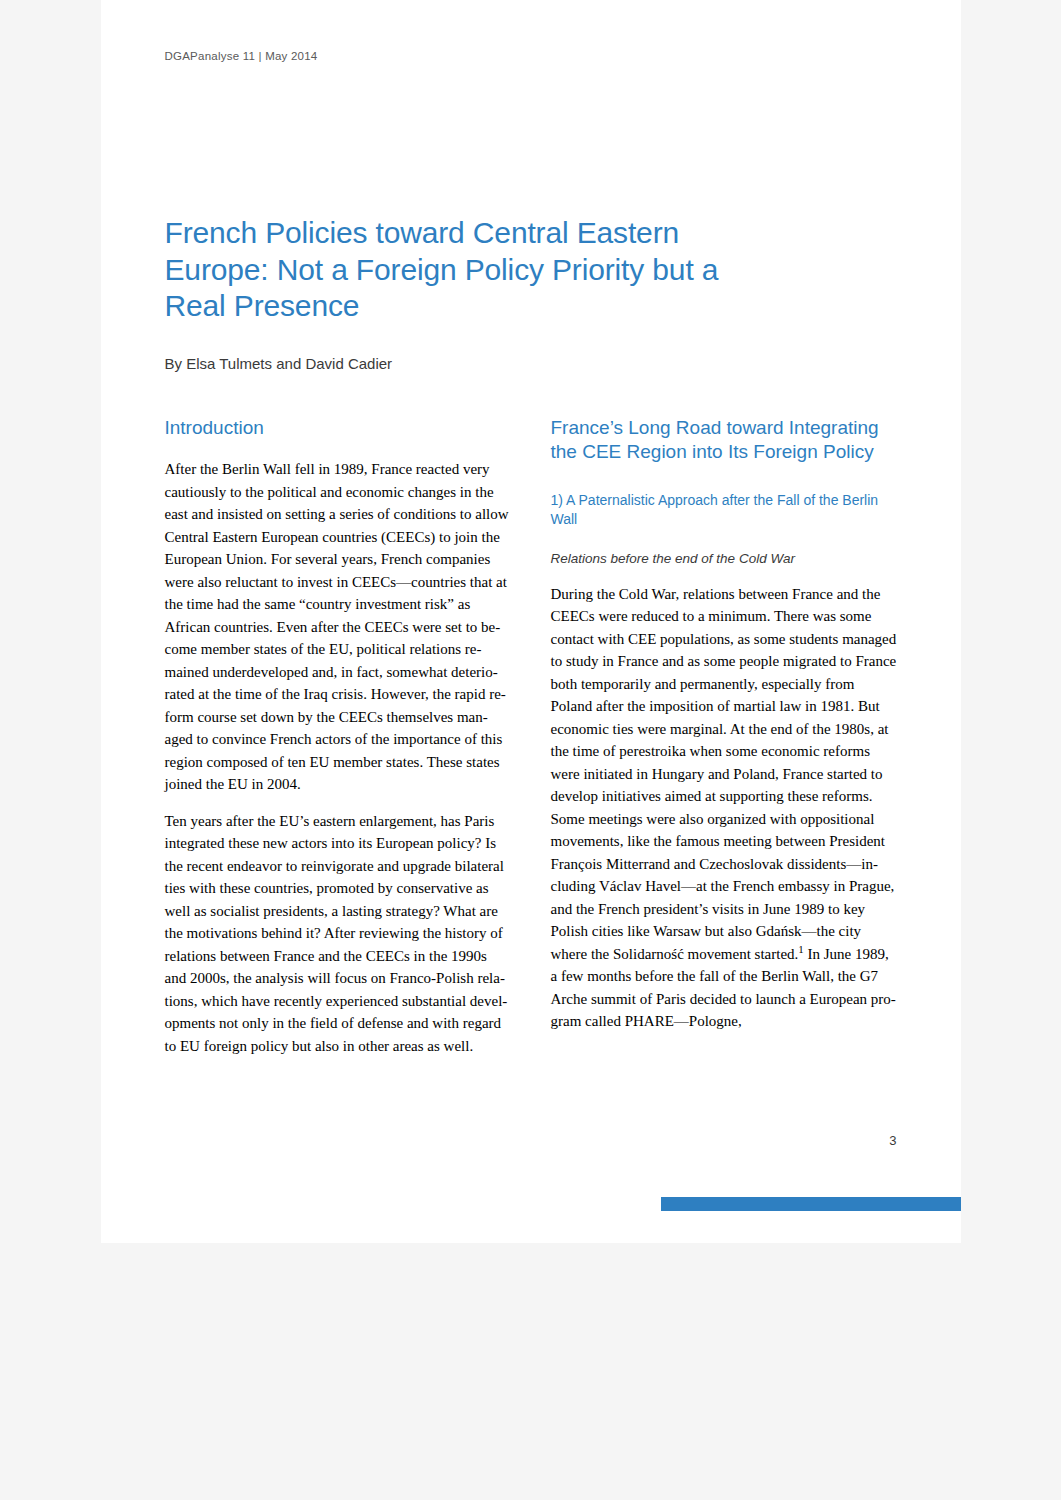DGAPanalyse 11 | May 2014
French Policies toward Central Eastern
Europe: Not a Foreign Policy Priority but a
Real Presence
By Elsa Tulmets and David Cadier
Introduction
After the Berlin Wall fell in 1989, France reacted very cautiously to the political and economic changes in the east and insisted on setting a series of conditions to allow Central Eastern European countries (CEECs) to join the European Union. For several years, French companies were also reluctant to invest in CEECs—countries that at the time had the same “country investment risk” as African countries. Even after the CEECs were set to become member states of the EU, political relations remained underdeveloped and, in fact, somewhat deteriorated at the time of the Iraq crisis. However, the rapid reform course set down by the CEECs themselves managed to convince French actors of the importance of this region composed of ten EU member states. These states joined the EU in 2004.
Ten years after the EU’s eastern enlargement, has Paris integrated these new actors into its European policy? Is the recent endeavor to reinvigorate and upgrade bilateral ties with these countries, promoted by conservative as well as socialist presidents, a lasting strategy? What are the motivations behind it? After reviewing the history of relations between France and the CEECs in the 1990s and 2000s, the analysis will focus on Franco-Polish relations, which have recently experienced substantial developments not only in the field of defense and with regard to EU foreign policy but also in other areas as well.
France’s Long Road toward Integrating the CEE Region into Its Foreign Policy
1) A Paternalistic Approach after the Fall of the Berlin Wall
Relations before the end of the Cold War
During the Cold War, relations between France and the CEECs were reduced to a minimum. There was some contact with CEE populations, as some students managed to study in France and as some people migrated to France both temporarily and permanently, especially from Poland after the imposition of martial law in 1981. But economic ties were marginal. At the end of the 1980s, at the time of perestroika when some economic reforms were initiated in Hungary and Poland, France started to develop initiatives aimed at supporting these reforms. Some meetings were also organized with oppositional movements, like the famous meeting between President François Mitterrand and Czechoslovak dissidents—including Václav Havel—at the French embassy in Prague, and the French president’s visits in June 1989 to key Polish cities like Warsaw but also Gdańsk—the city where the Solidarność movement started.1 In June 1989, a few months before the fall of the Berlin Wall, the G7 Arche summit of Paris decided to launch a European program called PHARE—Pologne,
3